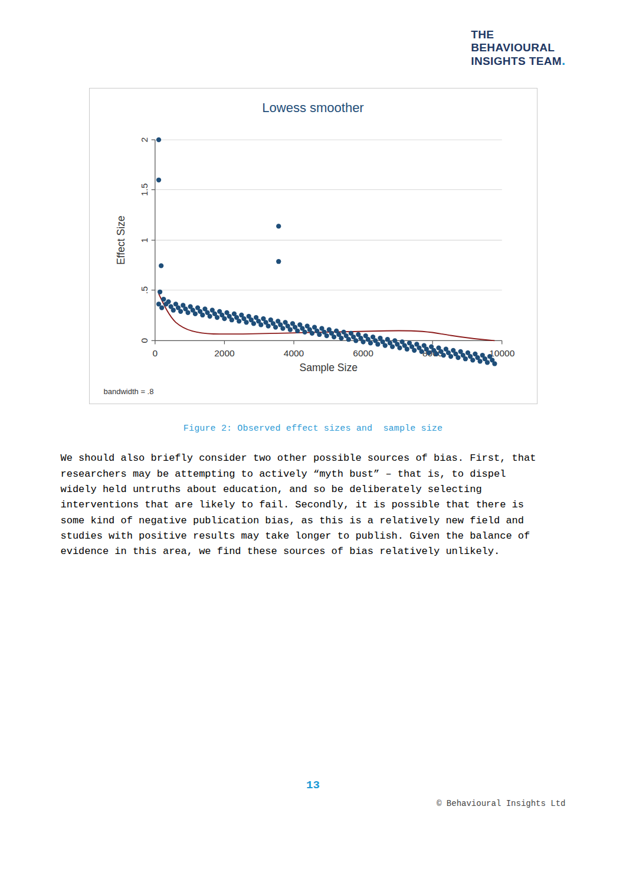THE
BEHAVIOURAL
INSIGHTS TEAM.
Lowess smoother
2 1.5 1 .5 0 Effect Size 0 2000 4000 6000 8000 10000 Sample Size
bandwidth = .8
Figure 2: Observed effect sizes and sample size
We should also briefly consider two other possible sources of bias. First, that researchers may be attempting to actively “myth bust” – that is, to dispel widely held untruths about education, and so be deliberately selecting interventions that are likely to fail. Secondly, it is possible that there is some kind of negative publication bias, as this is a relatively new field and studies with positive results may take longer to publish. Given the balance of evidence in this area, we find these sources of bias relatively unlikely.
13
© Behavioural Insights Ltd